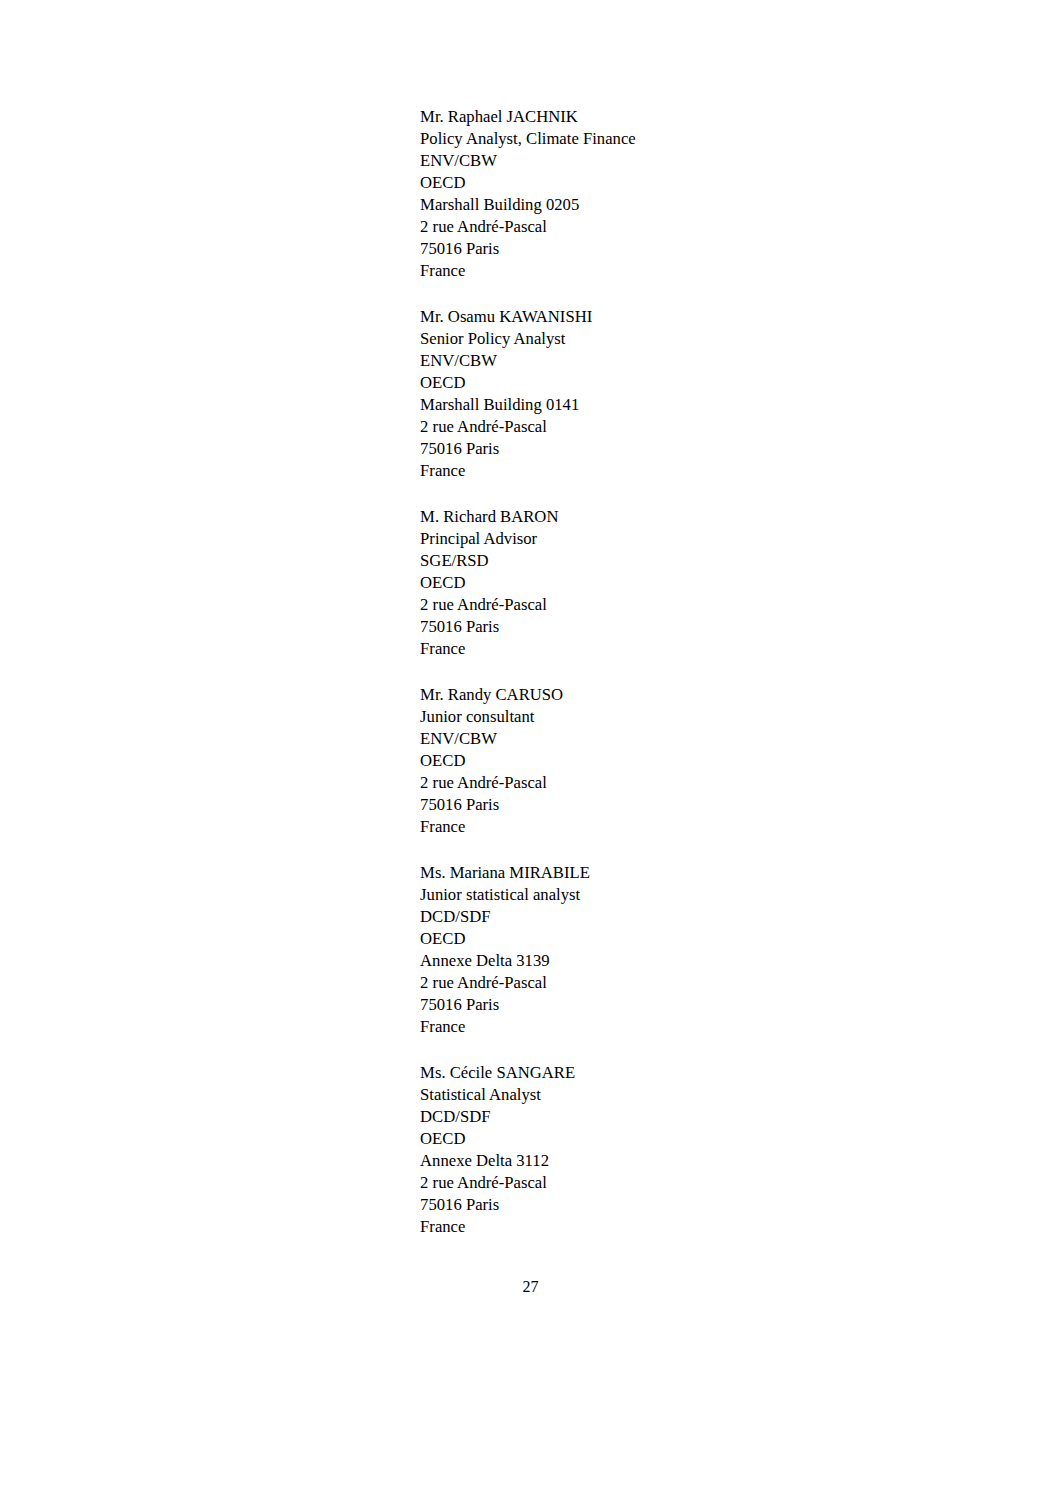Mr. Raphael JACHNIK
Policy Analyst, Climate Finance
ENV/CBW
OECD
Marshall Building 0205
2 rue André-Pascal
75016 Paris
France
Mr. Osamu KAWANISHI
Senior Policy Analyst
ENV/CBW
OECD
Marshall Building 0141
2 rue André-Pascal
75016 Paris
France
M. Richard BARON
Principal Advisor
SGE/RSD
OECD
2 rue André-Pascal
75016 Paris
France
Mr. Randy CARUSO
Junior consultant
ENV/CBW
OECD
2 rue André-Pascal
75016 Paris
France
Ms. Mariana MIRABILE
Junior statistical analyst
DCD/SDF
OECD
Annexe Delta 3139
2 rue André-Pascal
75016 Paris
France
Ms. Cécile SANGARE
Statistical Analyst
DCD/SDF
OECD
Annexe Delta 3112
2 rue André-Pascal
75016 Paris
France
27